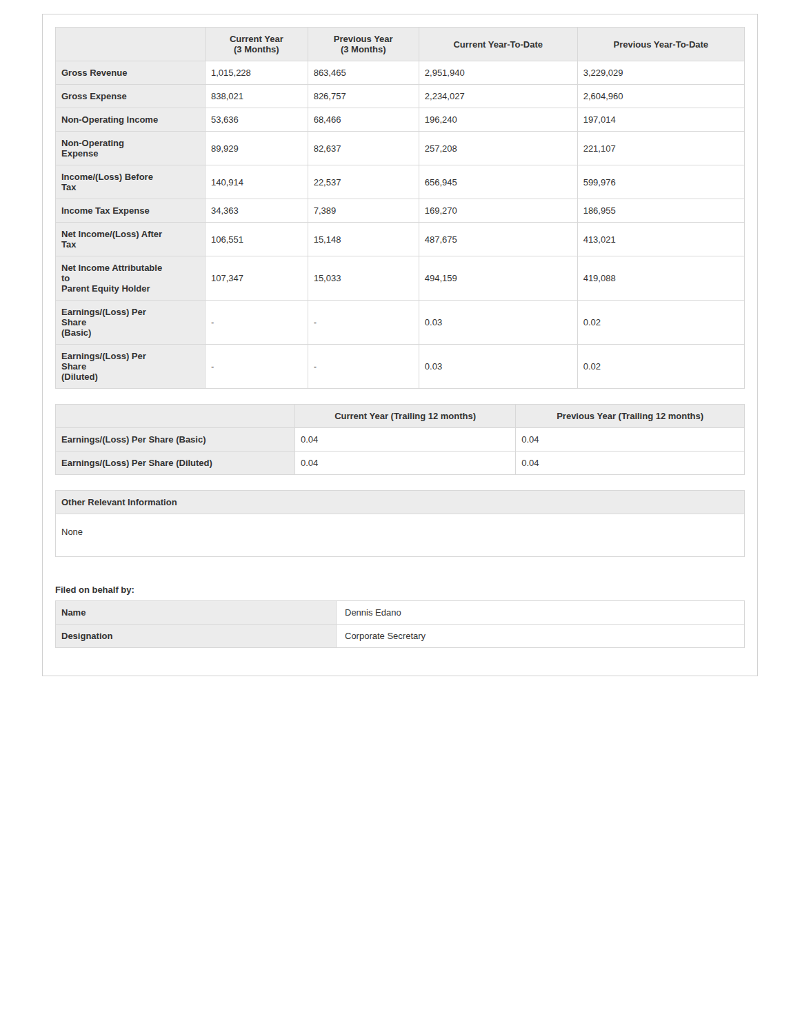| | Current Year (3 Months) | Previous Year (3 Months) | Current Year-To-Date | Previous Year-To-Date |
| --- | --- | --- | --- | --- |
| Gross Revenue | 1,015,228 | 863,465 | 2,951,940 | 3,229,029 |
| Gross Expense | 838,021 | 826,757 | 2,234,027 | 2,604,960 |
| Non-Operating Income | 53,636 | 68,466 | 196,240 | 197,014 |
| Non-Operating Expense | 89,929 | 82,637 | 257,208 | 221,107 |
| Income/(Loss) Before Tax | 140,914 | 22,537 | 656,945 | 599,976 |
| Income Tax Expense | 34,363 | 7,389 | 169,270 | 186,955 |
| Net Income/(Loss) After Tax | 106,551 | 15,148 | 487,675 | 413,021 |
| Net Income Attributable to Parent Equity Holder | 107,347 | 15,033 | 494,159 | 419,088 |
| Earnings/(Loss) Per Share (Basic) | - | - | 0.03 | 0.02 |
| Earnings/(Loss) Per Share (Diluted) | - | - | 0.03 | 0.02 |
| | Current Year (Trailing 12 months) | Previous Year (Trailing 12 months) |
| --- | --- | --- |
| Earnings/(Loss) Per Share (Basic) | 0.04 | 0.04 |
| Earnings/(Loss) Per Share (Diluted) | 0.04 | 0.04 |
Other Relevant Information
None
Filed on behalf by:
| Name | Dennis Edano |
| Designation | Corporate Secretary |